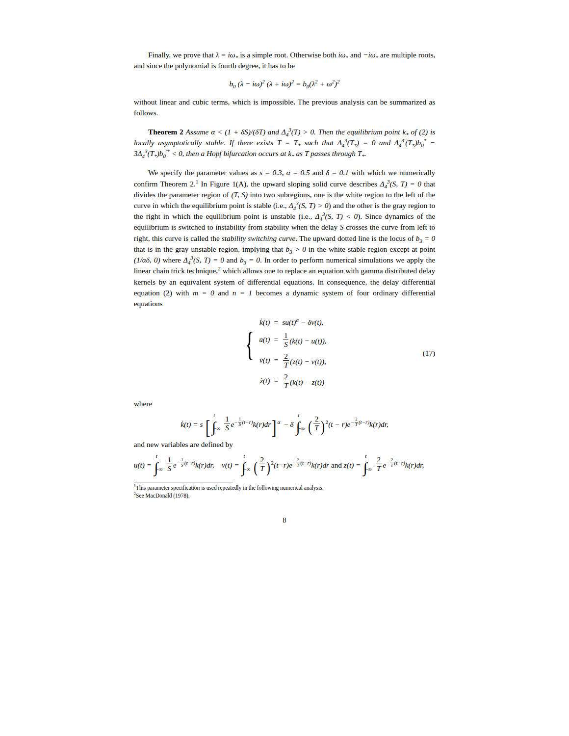Finally, we prove that λ = iω* is a simple root. Otherwise both iω* and −iω* are multiple roots, and since the polynomial is fourth degree, it has to be
b0 (λ − iω)2 (λ + iω)2 = b0(λ2 + ω2)2
without linear and cubic terms, which is impossible. The previous analysis can be summarized as follows.
Theorem 2 Assume α < (1 + δS)/(δT) and Δ43(T) > 0. Then the equilibrium point k* of (2) is locally asymptotically stable. If there exists T = T* such that Δ43(T*) = 0 and Δ43′(T*)b0* − 3Δ43(T*)b0′* < 0, then a Hopf bifurcation occurs at k* as T passes through T*.
We specify the parameter values as s = 0.3, α = 0.5 and δ = 0.1 with which we numerically confirm Theorem 2.1 In Figure 1(A), the upward sloping solid curve describes Δ43(S, T) = 0 that divides the parameter region of (T, S) into two subregions, one is the white region to the left of the curve in which the equilibrium point is stable (i.e., Δ43(S, T) > 0) and the other is the gray region to the right in which the equilibrium point is unstable (i.e., Δ43(S, T) < 0). Since dynamics of the equilibrium is switched to instability from stability when the delay S crosses the curve from left to right, this curve is called the stability switching curve. The upward dotted line is the locus of b3 = 0 that is in the gray unstable region, implying that b3 > 0 in the white stable region except at point (1/αδ, 0) where Δ43(S, T) = 0 and b3 = 0. In order to perform numerical simulations we apply the linear chain trick technique,2 which allows one to replace an equation with gamma distributed delay kernels by an equivalent system of differential equations. In consequence, the delay differential equation (2) with m = 0 and n = 1 becomes a dynamic system of four ordinary differential equations
{
| k̇(t) | = | su(t) α − δv(t), |
| u̇(t) | = | 1 S (k(t) − u(t)), |
| v̇(t) | = | 2 T (z(t) − v(t)), |
| ż(t) | = | 2 T (k(t) − z(t)) |
(17)
where
k̇(t) = s [∫t−∞1 S e−1 S(t−r)k(r)dr]α − δ ∫t−∞(2 T)2(t − r)e−2 T(t−r)k(r)dr,
and new variables are defined by
u(t) = ∫t−∞1 S e−1 S(t−r)k(r)dr, v(t) = ∫t−∞(2 T)2(t−r)e−2 T(t−r)k(r)dr and z(t) = ∫t−∞2 T e−2 T(t−r)k(r)dr,
1This parameter specification is used repeatedly in the following numerical analysis.
2See MacDonald (1978).
8